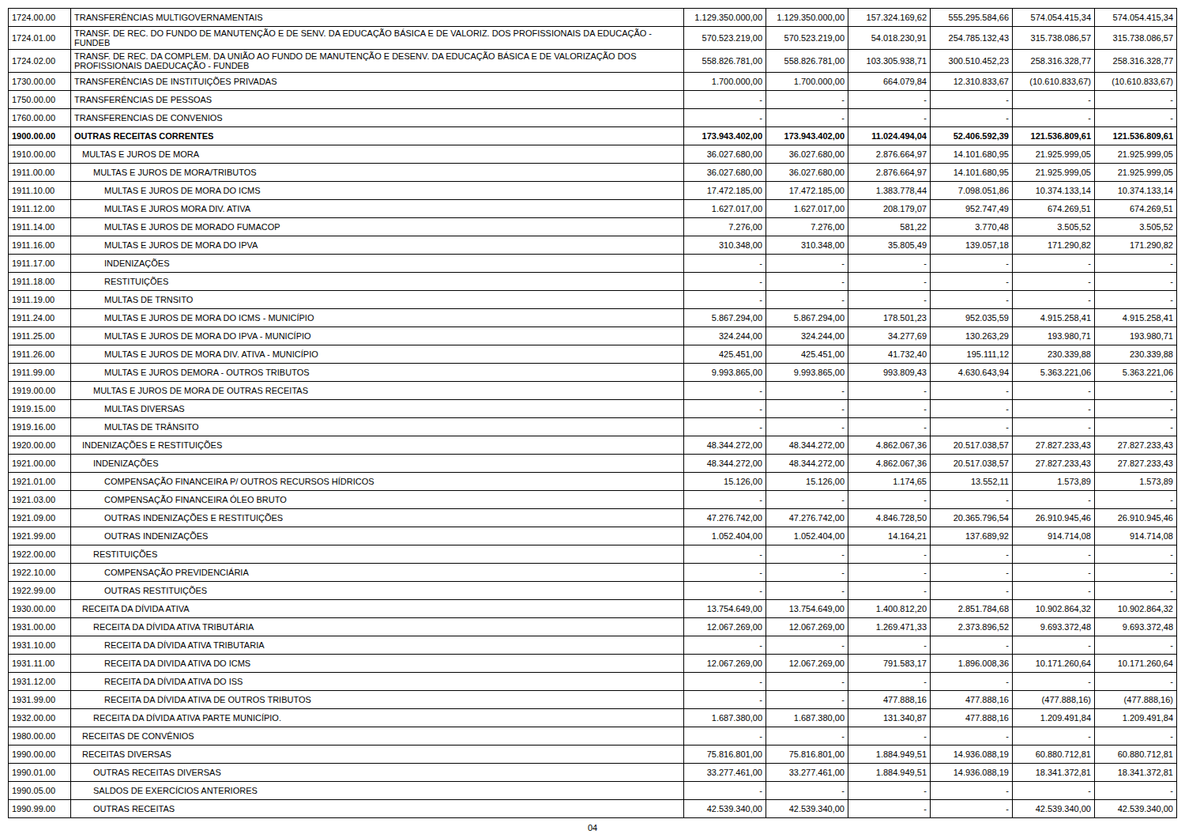| 1724.00.00 | TRANSFERÊNCIAS MULTIGOVERNAMENTAIS | 1.129.350.000,00 | 1.129.350.000,00 | 157.324.169,62 | 555.295.584,66 | 574.054.415,34 | 574.054.415,34 |
| 1724.01.00 | TRANSF. DE REC. DO FUNDO DE MANUTENÇÃO E DE SENV. DA EDUCAÇÃO BÁSICA E DE VALORIZ. DOS PROFISSIONAIS DA EDUCAÇÃO - FUNDEB | 570.523.219,00 | 570.523.219,00 | 54.018.230,91 | 254.785.132,43 | 315.738.086,57 | 315.738.086,57 |
| 1724.02.00 | TRANSF. DE REC. DA COMPLEM. DA UNIÃO AO FUNDO DE MANUTENÇÃO E DESENV. DA EDUCAÇÃO BÁSICA E DE VALORIZAÇÃO DOS PROFISSIONAIS DAEDUCAÇÃO - FUNDEB | 558.826.781,00 | 558.826.781,00 | 103.305.938,71 | 300.510.452,23 | 258.316.328,77 | 258.316.328,77 |
| 1730.00.00 | TRANSFERÊNCIAS DE INSTITUIÇÕES PRIVADAS | 1.700.000,00 | 1.700.000,00 | 664.079,84 | 12.310.833,67 | (10.610.833,67) | (10.610.833,67) |
| 1750.00.00 | TRANSFERÊNCIAS DE PESSOAS | - | - | - | - | - | - |
| 1760.00.00 | TRANSFERENCIAS DE CONVENIOS | - | - | - | - | - | - |
| 1900.00.00 | OUTRAS RECEITAS CORRENTES | 173.943.402,00 | 173.943.402,00 | 11.024.494,04 | 52.406.592,39 | 121.536.809,61 | 121.536.809,61 |
| 1910.00.00 | MULTAS E JUROS DE MORA | 36.027.680,00 | 36.027.680,00 | 2.876.664,97 | 14.101.680,95 | 21.925.999,05 | 21.925.999,05 |
| 1911.00.00 | MULTAS E JUROS DE MORA/TRIBUTOS | 36.027.680,00 | 36.027.680,00 | 2.876.664,97 | 14.101.680,95 | 21.925.999,05 | 21.925.999,05 |
| 1911.10.00 | MULTAS E JUROS DE MORA DO ICMS | 17.472.185,00 | 17.472.185,00 | 1.383.778,44 | 7.098.051,86 | 10.374.133,14 | 10.374.133,14 |
| 1911.12.00 | MULTAS E JUROS MORA DIV. ATIVA | 1.627.017,00 | 1.627.017,00 | 208.179,07 | 952.747,49 | 674.269,51 | 674.269,51 |
| 1911.14.00 | MULTAS E JUROS DE MORADO FUMACOP | 7.276,00 | 7.276,00 | 581,22 | 3.770,48 | 3.505,52 | 3.505,52 |
| 1911.16.00 | MULTAS E JUROS DE MORA DO IPVA | 310.348,00 | 310.348,00 | 35.805,49 | 139.057,18 | 171.290,82 | 171.290,82 |
| 1911.17.00 | INDENIZAÇÕES | - | - | - | - | - | - |
| 1911.18.00 | RESTITUIÇÕES | - | - | - | - | - | - |
| 1911.19.00 | MULTAS DE TRNSITO | - | - | - | - | - | - |
| 1911.24.00 | MULTAS E JUROS DE MORA DO ICMS - MUNICÍPIO | 5.867.294,00 | 5.867.294,00 | 178.501,23 | 952.035,59 | 4.915.258,41 | 4.915.258,41 |
| 1911.25.00 | MULTAS E JUROS DE MORA DO IPVA - MUNICÍPIO | 324.244,00 | 324.244,00 | 34.277,69 | 130.263,29 | 193.980,71 | 193.980,71 |
| 1911.26.00 | MULTAS E JUROS DE MORA DIV. ATIVA - MUNICÍPIO | 425.451,00 | 425.451,00 | 41.732,40 | 195.111,12 | 230.339,88 | 230.339,88 |
| 1911.99.00 | MULTAS E JUROS DEMORA - OUTROS TRIBUTOS | 9.993.865,00 | 9.993.865,00 | 993.809,43 | 4.630.643,94 | 5.363.221,06 | 5.363.221,06 |
| 1919.00.00 | MULTAS E JUROS DE MORA DE OUTRAS RECEITAS | - | - | - | - | - | - |
| 1919.15.00 | MULTAS DIVERSAS | - | - | - | - | - | - |
| 1919.16.00 | MULTAS DE TRÂNSITO | - | - | - | - | - | - |
| 1920.00.00 | INDENIZAÇÕES E RESTITUIÇÕES | 48.344.272,00 | 48.344.272,00 | 4.862.067,36 | 20.517.038,57 | 27.827.233,43 | 27.827.233,43 |
| 1921.00.00 | INDENIZAÇÕES | 48.344.272,00 | 48.344.272,00 | 4.862.067,36 | 20.517.038,57 | 27.827.233,43 | 27.827.233,43 |
| 1921.01.00 | COMPENSAÇÃO FINANCEIRA P/ OUTROS RECURSOS HÍDRICOS | 15.126,00 | 15.126,00 | 1.174,65 | 13.552,11 | 1.573,89 | 1.573,89 |
| 1921.03.00 | COMPENSAÇÃO FINANCEIRA ÓLEO BRUTO | - | - | - | - | - | - |
| 1921.09.00 | OUTRAS INDENIZAÇÕES E RESTITUIÇÕES | 47.276.742,00 | 47.276.742,00 | 4.846.728,50 | 20.365.796,54 | 26.910.945,46 | 26.910.945,46 |
| 1921.99.00 | OUTRAS INDENIZAÇÕES | 1.052.404,00 | 1.052.404,00 | 14.164,21 | 137.689,92 | 914.714,08 | 914.714,08 |
| 1922.00.00 | RESTITUIÇÕES | - | - | - | - | - | - |
| 1922.10.00 | COMPENSAÇÃO PREVIDENCIÁRIA | - | - | - | - | - | - |
| 1922.99.00 | OUTRAS RESTITUIÇÕES | - | - | - | - | - | - |
| 1930.00.00 | RECEITA DA DÍVIDA ATIVA | 13.754.649,00 | 13.754.649,00 | 1.400.812,20 | 2.851.784,68 | 10.902.864,32 | 10.902.864,32 |
| 1931.00.00 | RECEITA DA DÍVIDA ATIVA TRIBUTÁRIA | 12.067.269,00 | 12.067.269,00 | 1.269.471,33 | 2.373.896,52 | 9.693.372,48 | 9.693.372,48 |
| 1931.10.00 | RECEITA DA DÍVIDA ATIVA TRIBUTARIA | - | - | - | - | - | - |
| 1931.11.00 | RECEITA DA DIVIDA ATIVA DO ICMS | 12.067.269,00 | 12.067.269,00 | 791.583,17 | 1.896.008,36 | 10.171.260,64 | 10.171.260,64 |
| 1931.12.00 | RECEITA DA DÍVIDA ATIVA DO ISS | - | - | - | - | - | - |
| 1931.99.00 | RECEITA DA DÍVIDA ATIVA DE OUTROS TRIBUTOS | - | - | 477.888,16 | 477.888,16 | (477.888,16) | (477.888,16) |
| 1932.00.00 | RECEITA DA DÍVIDA ATIVA PARTE MUNICÍPIO. | 1.687.380,00 | 1.687.380,00 | 131.340,87 | 477.888,16 | 1.209.491,84 | 1.209.491,84 |
| 1980.00.00 | RECEITAS DE CONVÊNIOS | - | - | - | - | - | - |
| 1990.00.00 | RECEITAS DIVERSAS | 75.816.801,00 | 75.816.801,00 | 1.884.949,51 | 14.936.088,19 | 60.880.712,81 | 60.880.712,81 |
| 1990.01.00 | OUTRAS RECEITAS DIVERSAS | 33.277.461,00 | 33.277.461,00 | 1.884.949,51 | 14.936.088,19 | 18.341.372,81 | 18.341.372,81 |
| 1990.05.00 | SALDOS DE EXERCÍCIOS ANTERIORES | - | - | - | - | - | - |
| 1990.99.00 | OUTRAS RECEITAS | 42.539.340,00 | 42.539.340,00 | - | - | 42.539.340,00 | 42.539.340,00 |
04